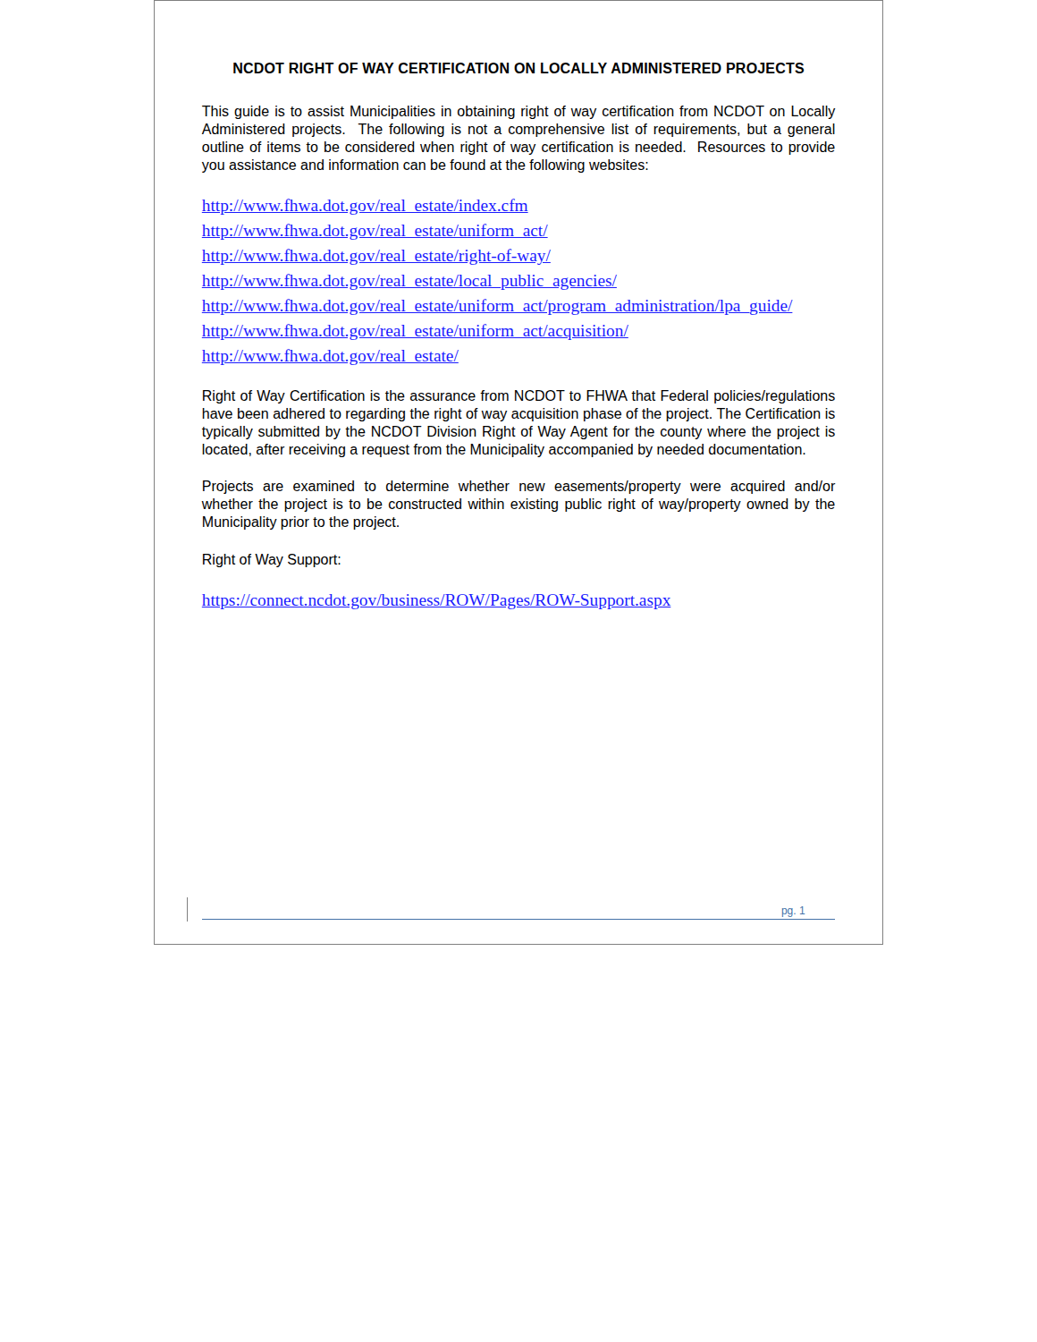NCDOT RIGHT OF WAY CERTIFICATION ON LOCALLY ADMINISTERED PROJECTS
This guide is to assist Municipalities in obtaining right of way certification from NCDOT on Locally Administered projects. The following is not a comprehensive list of requirements, but a general outline of items to be considered when right of way certification is needed. Resources to provide you assistance and information can be found at the following websites:
http://www.fhwa.dot.gov/real_estate/index.cfm
http://www.fhwa.dot.gov/real_estate/uniform_act/
http://www.fhwa.dot.gov/real_estate/right-of-way/
http://www.fhwa.dot.gov/real_estate/local_public_agencies/
http://www.fhwa.dot.gov/real_estate/uniform_act/program_administration/lpa_guide/
http://www.fhwa.dot.gov/real_estate/uniform_act/acquisition/
http://www.fhwa.dot.gov/real_estate/
Right of Way Certification is the assurance from NCDOT to FHWA that Federal policies/regulations have been adhered to regarding the right of way acquisition phase of the project. The Certification is typically submitted by the NCDOT Division Right of Way Agent for the county where the project is located, after receiving a request from the Municipality accompanied by needed documentation.
Projects are examined to determine whether new easements/property were acquired and/or whether the project is to be constructed within existing public right of way/property owned by the Municipality prior to the project.
Right of Way Support:
https://connect.ncdot.gov/business/ROW/Pages/ROW-Support.aspx
pg. 1